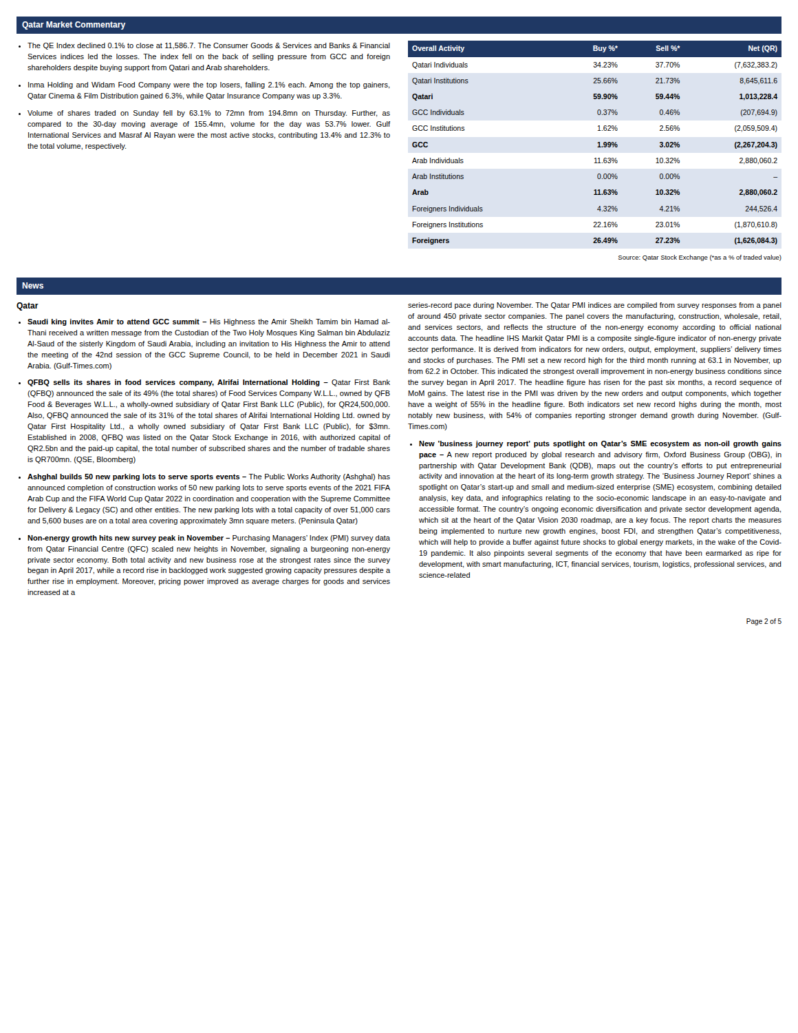Qatar Market Commentary
The QE Index declined 0.1% to close at 11,586.7. The Consumer Goods & Services and Banks & Financial Services indices led the losses. The index fell on the back of selling pressure from GCC and foreign shareholders despite buying support from Qatari and Arab shareholders.
Inma Holding and Widam Food Company were the top losers, falling 2.1% each. Among the top gainers, Qatar Cinema & Film Distribution gained 6.3%, while Qatar Insurance Company was up 3.3%.
Volume of shares traded on Sunday fell by 63.1% to 72mn from 194.8mn on Thursday. Further, as compared to the 30-day moving average of 155.4mn, volume for the day was 53.7% lower. Gulf International Services and Masraf Al Rayan were the most active stocks, contributing 13.4% and 12.3% to the total volume, respectively.
| Overall Activity | Buy %* | Sell %* | Net (QR) |
| --- | --- | --- | --- |
| Qatari Individuals | 34.23% | 37.70% | (7,632,383.2) |
| Qatari Institutions | 25.66% | 21.73% | 8,645,611.6 |
| Qatari | 59.90% | 59.44% | 1,013,228.4 |
| GCC Individuals | 0.37% | 0.46% | (207,694.9) |
| GCC Institutions | 1.62% | 2.56% | (2,059,509.4) |
| GCC | 1.99% | 3.02% | (2,267,204.3) |
| Arab Individuals | 11.63% | 10.32% | 2,880,060.2 |
| Arab Institutions | 0.00% | 0.00% | – |
| Arab | 11.63% | 10.32% | 2,880,060.2 |
| Foreigners Individuals | 4.32% | 4.21% | 244,526.4 |
| Foreigners Institutions | 22.16% | 23.01% | (1,870,610.8) |
| Foreigners | 26.49% | 27.23% | (1,626,084.3) |
Source: Qatar Stock Exchange (*as a % of traded value)
News
Qatar
Saudi king invites Amir to attend GCC summit – His Highness the Amir Sheikh Tamim bin Hamad al-Thani received a written message from the Custodian of the Two Holy Mosques King Salman bin Abdulaziz Al-Saud of the sisterly Kingdom of Saudi Arabia, including an invitation to His Highness the Amir to attend the meeting of the 42nd session of the GCC Supreme Council, to be held in December 2021 in Saudi Arabia. (Gulf-Times.com)
QFBQ sells its shares in food services company, Alrifai International Holding – Qatar First Bank (QFBQ) announced the sale of its 49% (the total shares) of Food Services Company W.L.L., owned by QFB Food & Beverages W.L.L., a wholly-owned subsidiary of Qatar First Bank LLC (Public), for QR24,500,000. Also, QFBQ announced the sale of its 31% of the total shares of Alrifai International Holding Ltd. owned by Qatar First Hospitality Ltd., a wholly owned subsidiary of Qatar First Bank LLC (Public), for $3mn. Established in 2008, QFBQ was listed on the Qatar Stock Exchange in 2016, with authorized capital of QR2.5bn and the paid-up capital, the total number of subscribed shares and the number of tradable shares is QR700mn. (QSE, Bloomberg)
Ashghal builds 50 new parking lots to serve sports events – The Public Works Authority (Ashghal) has announced completion of construction works of 50 new parking lots to serve sports events of the 2021 FIFA Arab Cup and the FIFA World Cup Qatar 2022 in coordination and cooperation with the Supreme Committee for Delivery & Legacy (SC) and other entities. The new parking lots with a total capacity of over 51,000 cars and 5,600 buses are on a total area covering approximately 3mn square meters. (Peninsula Qatar)
Non-energy growth hits new survey peak in November – Purchasing Managers’ Index (PMI) survey data from Qatar Financial Centre (QFC) scaled new heights in November, signaling a burgeoning non-energy private sector economy. Both total activity and new business rose at the strongest rates since the survey began in April 2017, while a record rise in backlogged work suggested growing capacity pressures despite a further rise in employment. Moreover, pricing power improved as average charges for goods and services increased at a
series-record pace during November. The Qatar PMI indices are compiled from survey responses from a panel of around 450 private sector companies. The panel covers the manufacturing, construction, wholesale, retail, and services sectors, and reflects the structure of the non-energy economy according to official national accounts data. The headline IHS Markit Qatar PMI is a composite single-figure indicator of non-energy private sector performance. It is derived from indicators for new orders, output, employment, suppliers’ delivery times and stocks of purchases. The PMI set a new record high for the third month running at 63.1 in November, up from 62.2 in October. This indicated the strongest overall improvement in non-energy business conditions since the survey began in April 2017. The headline figure has risen for the past six months, a record sequence of MoM gains. The latest rise in the PMI was driven by the new orders and output components, which together have a weight of 55% in the headline figure. Both indicators set new record highs during the month, most notably new business, with 54% of companies reporting stronger demand growth during November. (Gulf-Times.com)
New 'business journey report' puts spotlight on Qatar’s SME ecosystem as non-oil growth gains pace – A new report produced by global research and advisory firm, Oxford Business Group (OBG), in partnership with Qatar Development Bank (QDB), maps out the country’s efforts to put entrepreneurial activity and innovation at the heart of its long-term growth strategy. The ‘Business Journey Report’ shines a spotlight on Qatar’s start-up and small and medium-sized enterprise (SME) ecosystem, combining detailed analysis, key data, and infographics relating to the socio-economic landscape in an easy-to-navigate and accessible format. The country’s ongoing economic diversification and private sector development agenda, which sit at the heart of the Qatar Vision 2030 roadmap, are a key focus. The report charts the measures being implemented to nurture new growth engines, boost FDI, and strengthen Qatar’s competitiveness, which will help to provide a buffer against future shocks to global energy markets, in the wake of the Covid-19 pandemic. It also pinpoints several segments of the economy that have been earmarked as ripe for development, with smart manufacturing, ICT, financial services, tourism, logistics, professional services, and science-related
Page 2 of 5